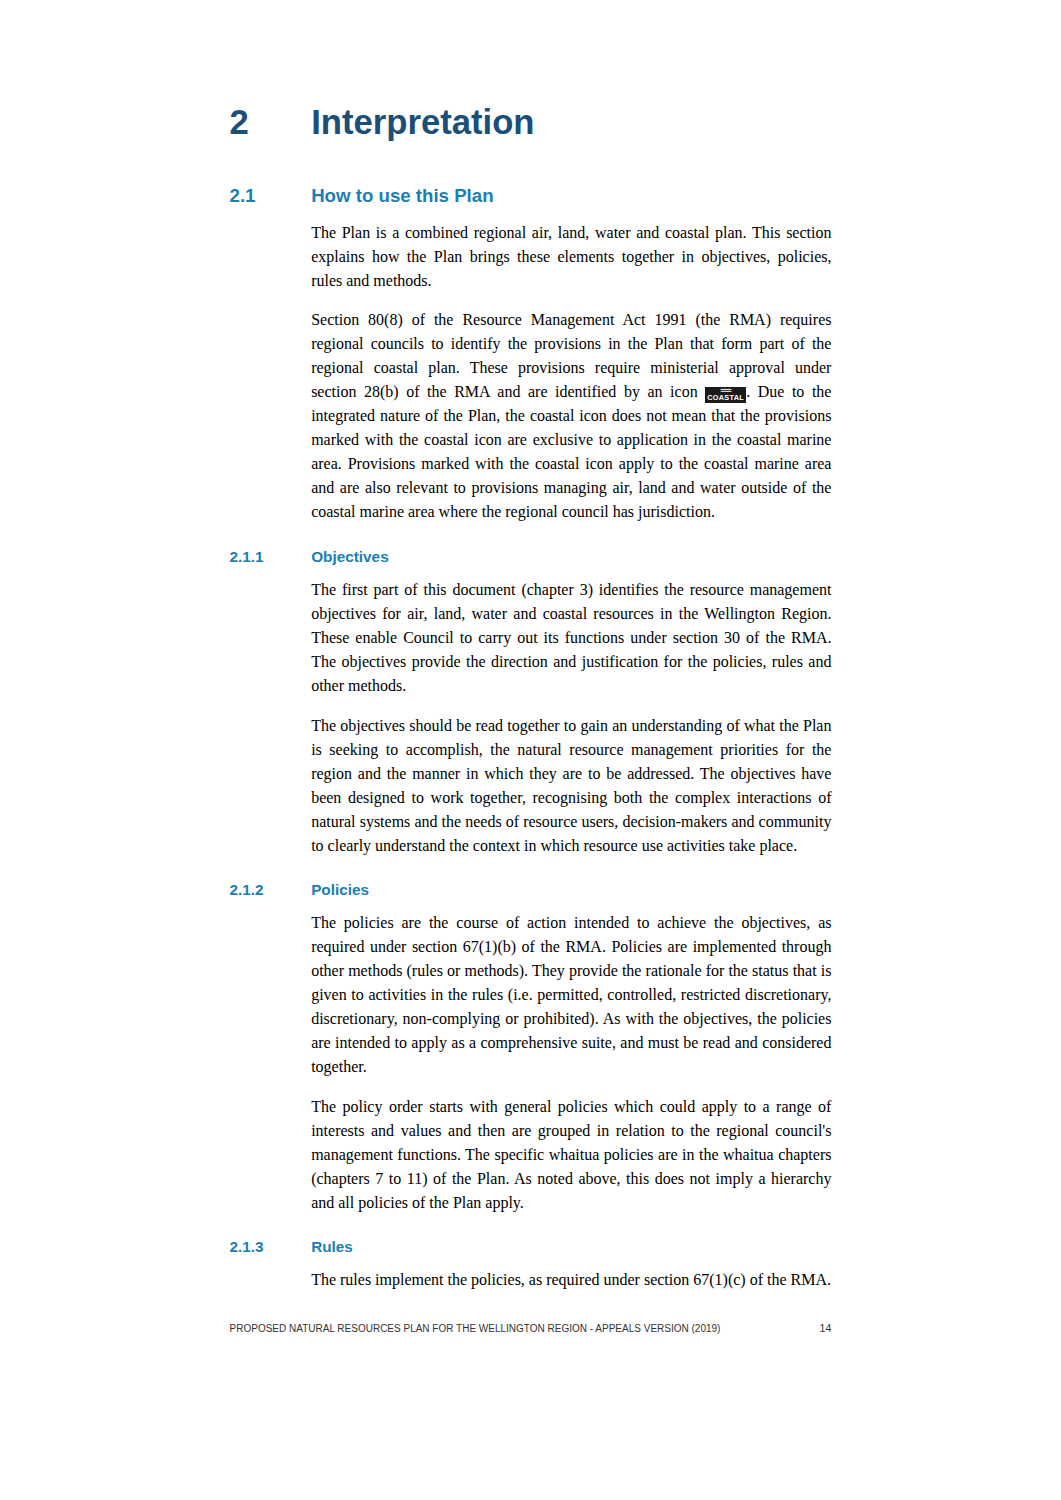2 Interpretation
2.1 How to use this Plan
The Plan is a combined regional air, land, water and coastal plan. This section explains how the Plan brings these elements together in objectives, policies, rules and methods.
Section 80(8) of the Resource Management Act 1991 (the RMA) requires regional councils to identify the provisions in the Plan that form part of the regional coastal plan. These provisions require ministerial approval under section 28(b) of the RMA and are identified by an icon ≈≈≈COASTAL. Due to the integrated nature of the Plan, the coastal icon does not mean that the provisions marked with the coastal icon are exclusive to application in the coastal marine area. Provisions marked with the coastal icon apply to the coastal marine area and are also relevant to provisions managing air, land and water outside of the coastal marine area where the regional council has jurisdiction.
2.1.1 Objectives
The first part of this document (chapter 3) identifies the resource management objectives for air, land, water and coastal resources in the Wellington Region. These enable Council to carry out its functions under section 30 of the RMA. The objectives provide the direction and justification for the policies, rules and other methods.
The objectives should be read together to gain an understanding of what the Plan is seeking to accomplish, the natural resource management priorities for the region and the manner in which they are to be addressed. The objectives have been designed to work together, recognising both the complex interactions of natural systems and the needs of resource users, decision-makers and community to clearly understand the context in which resource use activities take place.
2.1.2 Policies
The policies are the course of action intended to achieve the objectives, as required under section 67(1)(b) of the RMA. Policies are implemented through other methods (rules or methods). They provide the rationale for the status that is given to activities in the rules (i.e. permitted, controlled, restricted discretionary, discretionary, non-complying or prohibited). As with the objectives, the policies are intended to apply as a comprehensive suite, and must be read and considered together.
The policy order starts with general policies which could apply to a range of interests and values and then are grouped in relation to the regional council's management functions. The specific whaitua policies are in the whaitua chapters (chapters 7 to 11) of the Plan. As noted above, this does not imply a hierarchy and all policies of the Plan apply.
2.1.3 Rules
The rules implement the policies, as required under section 67(1)(c) of the RMA.
PROPOSED NATURAL RESOURCES PLAN FOR THE WELLINGTON REGION - APPEALS VERSION (2019) 14